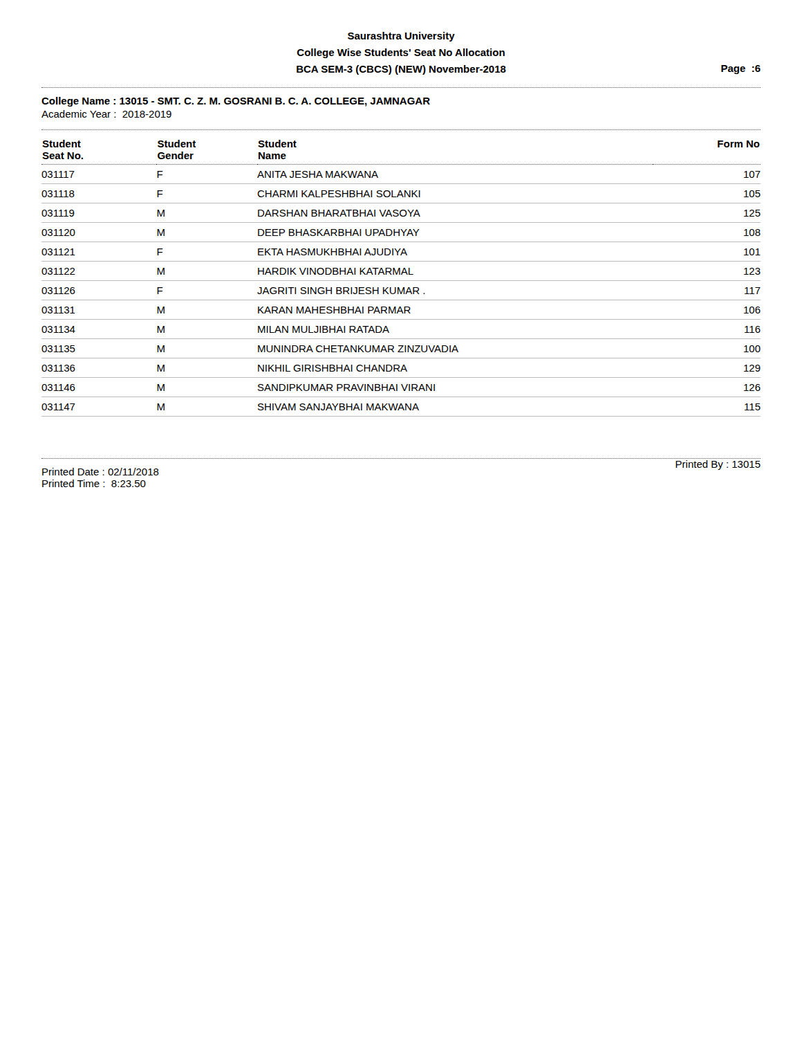Saurashtra University
College Wise Students' Seat No Allocation
BCA SEM-3 (CBCS) (NEW) November-2018
Page :6
College Name : 13015 - SMT. C. Z. M. GOSRANI B. C. A. COLLEGE, JAMNAGAR
Academic Year : 2018-2019
| Student Seat No. | Student Gender | Student Name | Form No |
| --- | --- | --- | --- |
| 031117 | F | ANITA JESHA MAKWANA | 107 |
| 031118 | F | CHARMI KALPESHBHAI SOLANKI | 105 |
| 031119 | M | DARSHAN BHARATBHAI VASOYA | 125 |
| 031120 | M | DEEP BHASKARBHAI UPADHYAY | 108 |
| 031121 | F | EKTA HASMUKHBHAI AJUDIYA | 101 |
| 031122 | M | HARDIK VINODBHAI KATARMAL | 123 |
| 031126 | F | JAGRITI SINGH BRIJESH KUMAR . | 117 |
| 031131 | M | KARAN MAHESHBHAI PARMAR | 106 |
| 031134 | M | MILAN MULJIBHAI RATADA | 116 |
| 031135 | M | MUNINDRA CHETANKUMAR ZINZUVADIA | 100 |
| 031136 | M | NIKHIL GIRISHBHAI CHANDRA | 129 |
| 031146 | M | SANDIPKUMAR PRAVINBHAI VIRANI | 126 |
| 031147 | M | SHIVAM SANJAYBHAI MAKWANA | 115 |
Printed Date : 02/11/2018
Printed Time : 8:23.50
Printed By : 13015